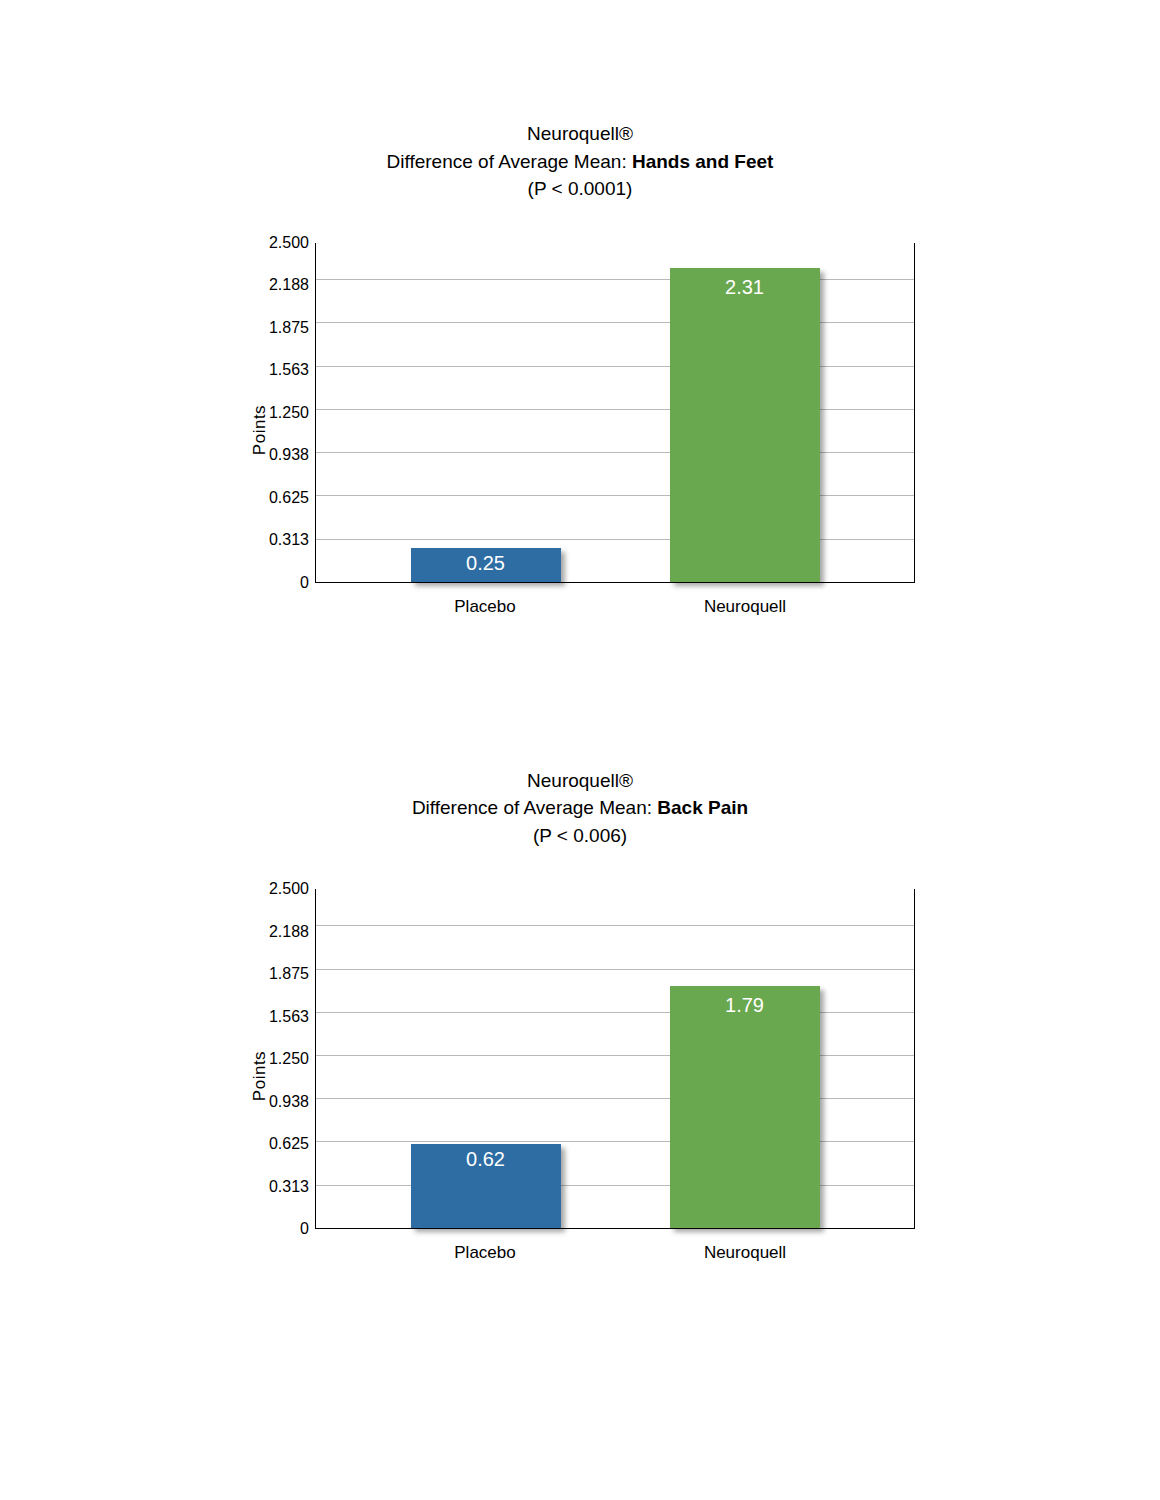Neuroquell®
Difference of Average Mean: Hands and Feet
(P < 0.0001)
Points
2.500 2.188 1.875 1.563 1.250 0.938 0.625 0.313 0
0.25
2.31
Placebo Neuroquell
Neuroquell®
Difference of Average Mean: Back Pain
(P < 0.006)
Points
2.500 2.188 1.875 1.563 1.250 0.938 0.625 0.313 0
0.62
1.79
Placebo Neuroquell